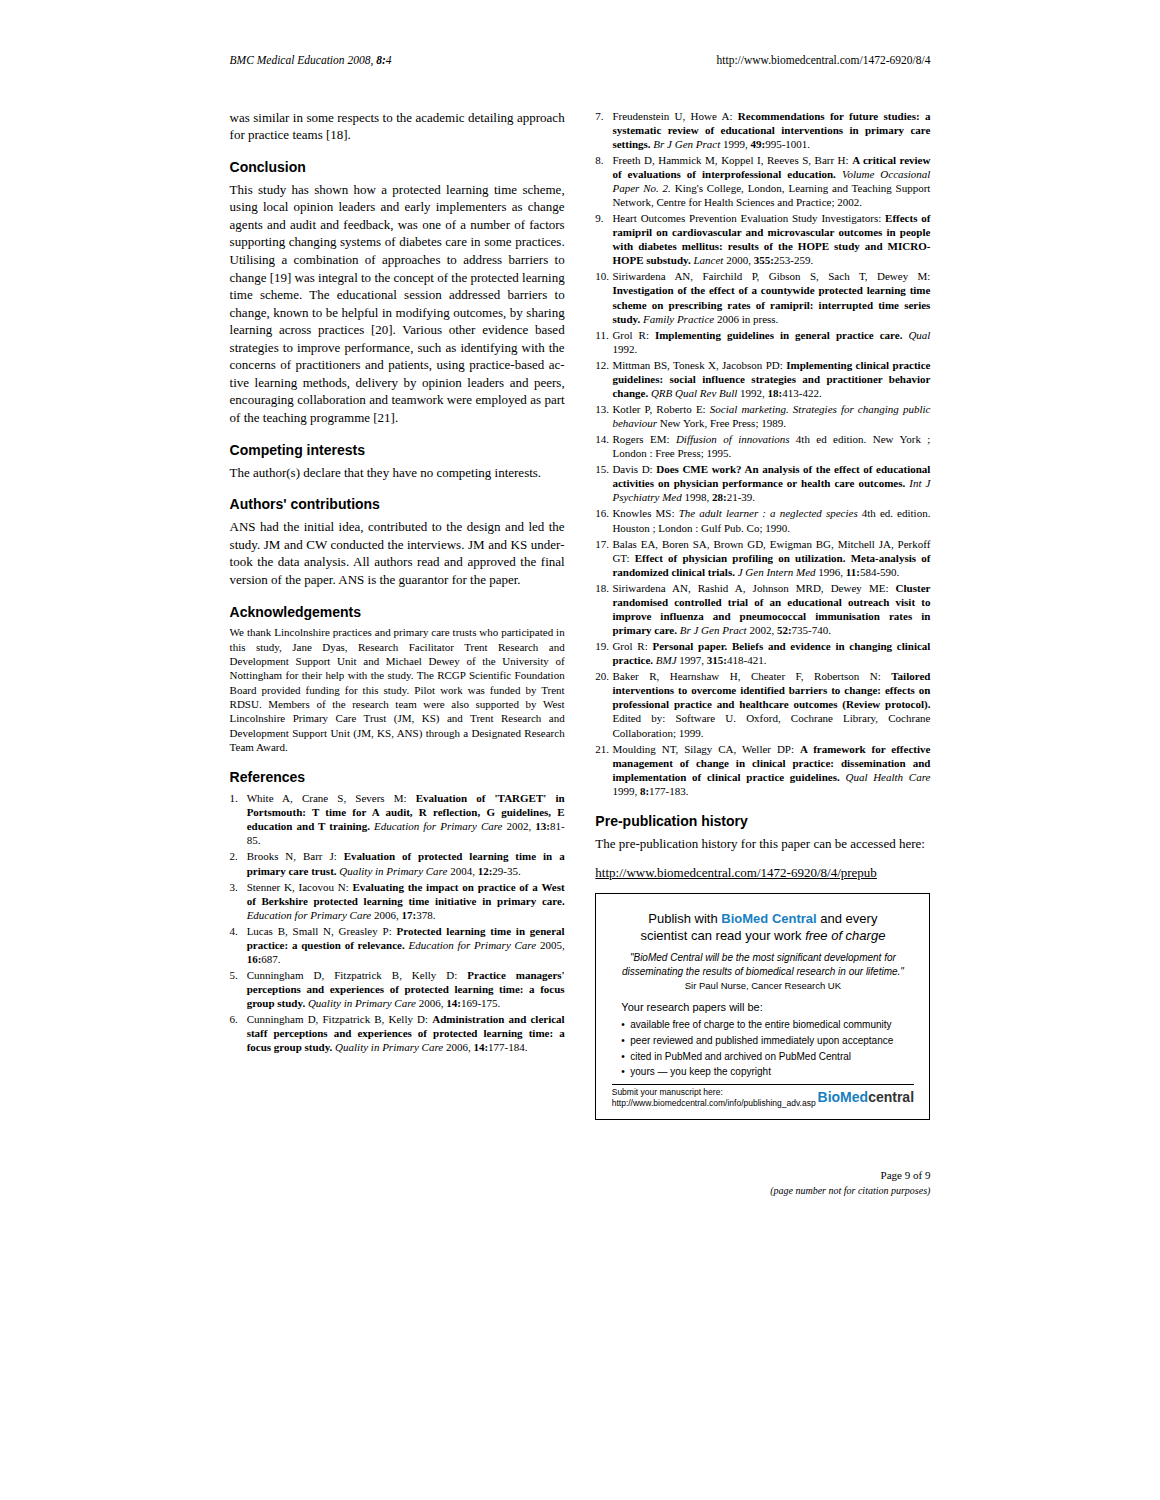BMC Medical Education 2008, 8: 4
http://www.biomedcentral.com/1472-6920/8/4
was similar in some respects to the academic detailing approach for practice teams [18].
Conclusion
This study has shown how a protected learning time scheme, using local opinion leaders and early implementers as change agents and audit and feedback, was one of a number of factors supporting changing systems of diabetes care in some practices. Utilising a combination of approaches to address barriers to change [19] was integral to the concept of the protected learning time scheme. The educational session addressed barriers to change, known to be helpful in modifying outcomes, by sharing learning across practices [20]. Various other evidence based strategies to improve performance, such as identifying with the concerns of practitioners and patients, using practice-based active learning methods, delivery by opinion leaders and peers, encouraging collaboration and teamwork were employed as part of the teaching programme [21].
Competing interests
The author(s) declare that they have no competing interests.
Authors' contributions
ANS had the initial idea, contributed to the design and led the study. JM and CW conducted the interviews. JM and KS undertook the data analysis. All authors read and approved the final version of the paper. ANS is the guarantor for the paper.
Acknowledgements
We thank Lincolnshire practices and primary care trusts who participated in this study, Jane Dyas, Research Facilitator Trent Research and Development Support Unit and Michael Dewey of the University of Nottingham for their help with the study. The RCGP Scientific Foundation Board provided funding for this study. Pilot work was funded by Trent RDSU. Members of the research team were also supported by West Lincolnshire Primary Care Trust (JM, KS) and Trent Research and Development Support Unit (JM, KS, ANS) through a Designated Research Team Award.
References
White A, Crane S, Severs M: Evaluation of 'TARGET' in Portsmouth: T time for A audit, R reflection, G guidelines, E education and T training. Education for Primary Care 2002, 13: 81-85.
Brooks N, Barr J: Evaluation of protected learning time in a primary care trust. Quality in Primary Care 2004, 12: 29-35.
Stenner K, Iacovou N: Evaluating the impact on practice of a West of Berkshire protected learning time initiative in primary care. Education for Primary Care 2006, 17: 378.
Lucas B, Small N, Greasley P: Protected learning time in general practice: a question of relevance. Education for Primary Care 2005, 16: 687.
Cunningham D, Fitzpatrick B, Kelly D: Practice managers' perceptions and experiences of protected learning time: a focus group study. Quality in Primary Care 2006, 14: 169-175.
Cunningham D, Fitzpatrick B, Kelly D: Administration and clerical staff perceptions and experiences of protected learning time: a focus group study. Quality in Primary Care 2006, 14: 177-184.
Freudenstein U, Howe A: Recommendations for future studies: a systematic review of educational interventions in primary care settings. Br J Gen Pract 1999, 49: 995-1001.
Freeth D, Hammick M, Koppel I, Reeves S, Barr H: A critical review of evaluations of interprofessional education. Volume Occasional Paper No. 2. King's College, London, Learning and Teaching Support Network, Centre for Health Sciences and Practice; 2002.
Heart Outcomes Prevention Evaluation Study Investigators: Effects of ramipril on cardiovascular and microvascular outcomes in people with diabetes mellitus: results of the HOPE study and MICRO-HOPE substudy. Lancet 2000, 355: 253-259.
Siriwardena AN, Fairchild P, Gibson S, Sach T, Dewey M: Investigation of the effect of a countywide protected learning time scheme on prescribing rates of ramipril: interrupted time series study. Family Practice 2006 in press.
Grol R: Implementing guidelines in general practice care. Qual 1992.
Mittman BS, Tonesk X, Jacobson PD: Implementing clinical practice guidelines: social influence strategies and practitioner behavior change. QRB Qual Rev Bull 1992, 18: 413-422.
Kotler P, Roberto E: Social marketing. Strategies for changing public behaviour New York, Free Press; 1989.
Rogers EM: Diffusion of innovations 4th ed edition. New York ; London : Free Press; 1995.
Davis D: Does CME work? An analysis of the effect of educational activities on physician performance or health care outcomes. Int J Psychiatry Med 1998, 28: 21-39.
Knowles MS: The adult learner : a neglected species 4th ed. edition. Houston ; London : Gulf Pub. Co; 1990.
Balas EA, Boren SA, Brown GD, Ewigman BG, Mitchell JA, Perkoff GT: Effect of physician profiling on utilization. Meta-analysis of randomized clinical trials. J Gen Intern Med 1996, 11: 584-590.
Siriwardena AN, Rashid A, Johnson MRD, Dewey ME: Cluster randomised controlled trial of an educational outreach visit to improve influenza and pneumococcal immunisation rates in primary care. Br J Gen Pract 2002, 52: 735-740.
Grol R: Personal paper. Beliefs and evidence in changing clinical practice. BMJ 1997, 315: 418-421.
Baker R, Hearnshaw H, Cheater F, Robertson N: Tailored interventions to overcome identified barriers to change: effects on professional practice and healthcare outcomes (Review protocol). Edited by: Software U. Oxford, Cochrane Library, Cochrane Collaboration; 1999.
Moulding NT, Silagy CA, Weller DP: A framework for effective management of change in clinical practice: dissemination and implementation of clinical practice guidelines. Qual Health Care 1999, 8: 177-183.
Pre-publication history
The pre-publication history for this paper can be accessed here:
http://www.biomedcentral.com/1472-6920/8/4/prepub
Publish with Bio Med Central and every
scientist can read your work free of charge
"BioMed Central will be the most significant development for disseminating the results of biomedical research in our lifetime."
Sir Paul Nurse, Cancer Research UK
Your research papers will be:
available free of charge to the entire biomedical community
peer reviewed and published immediately upon acceptance
cited in PubMed and archived on PubMed Central
yours — you keep the copyright
Submit your manuscript here:
http://www.biomedcentral.com/info/publishing_adv.asp
BioMed central
Page 9 of 9 (page number not for citation purposes)